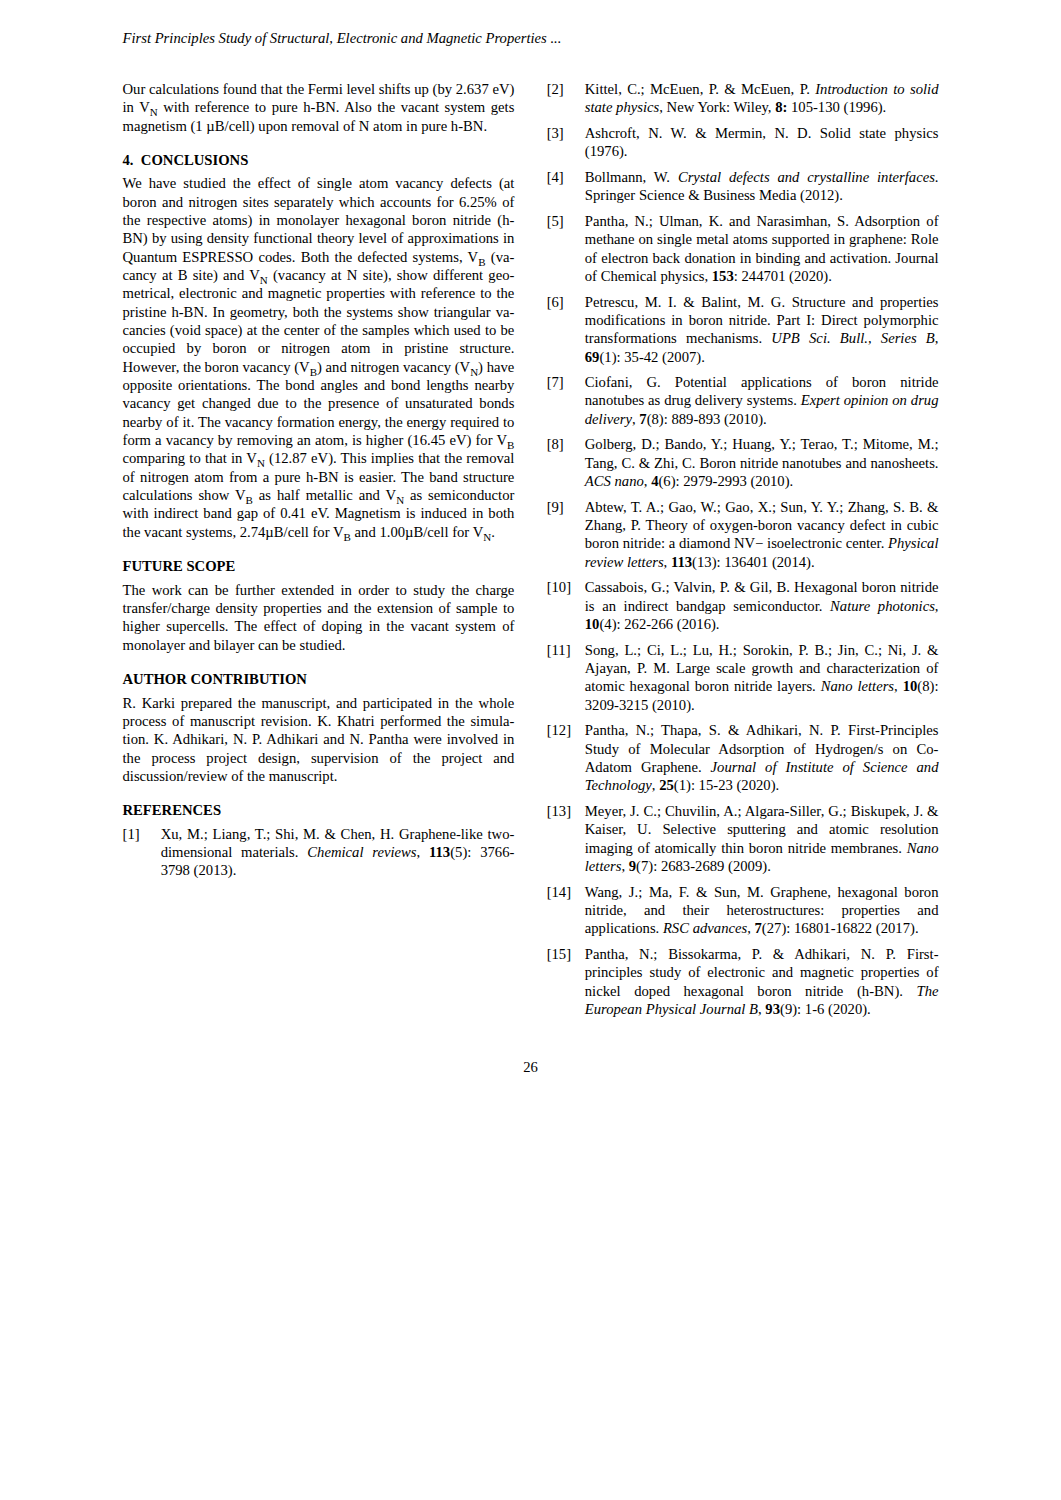First Principles Study of Structural, Electronic and Magnetic Properties ...
Our calculations found that the Fermi level shifts up (by 2.637 eV) in VN with reference to pure h-BN. Also the vacant system gets magnetism (1 µB/cell) upon removal of N atom in pure h-BN.
4. CONCLUSIONS
We have studied the effect of single atom vacancy defects (at boron and nitrogen sites separately which accounts for 6.25% of the respective atoms) in monolayer hexagonal boron nitride (h-BN) by using density functional theory level of approximations in Quantum ESPRESSO codes. Both the defected systems, VB (vacancy at B site) and VN (vacancy at N site), show different geometrical, electronic and magnetic properties with reference to the pristine h-BN. In geometry, both the systems show triangular vacancies (void space) at the center of the samples which used to be occupied by boron or nitrogen atom in pristine structure. However, the boron vacancy (VB) and nitrogen vacancy (VN) have opposite orientations. The bond angles and bond lengths nearby vacancy get changed due to the presence of unsaturated bonds nearby of it. The vacancy formation energy, the energy required to form a vacancy by removing an atom, is higher (16.45 eV) for VB comparing to that in VN (12.87 eV). This implies that the removal of nitrogen atom from a pure h-BN is easier. The band structure calculations show VB as half metallic and VN as semiconductor with indirect band gap of 0.41 eV. Magnetism is induced in both the vacant systems, 2.74µB/cell for VB and 1.00µB/cell for VN.
FUTURE SCOPE
The work can be further extended in order to study the charge transfer/charge density properties and the extension of sample to higher supercells. The effect of doping in the vacant system of monolayer and bilayer can be studied.
AUTHOR CONTRIBUTION
R. Karki prepared the manuscript, and participated in the whole process of manuscript revision. K. Khatri performed the simulation. K. Adhikari, N. P. Adhikari and N. Pantha were involved in the process project design, supervision of the project and discussion/review of the manuscript.
REFERENCES
[1] Xu, M.; Liang, T.; Shi, M. & Chen, H. Graphene-like two-dimensional materials. Chemical reviews, 113(5): 3766-3798 (2013).
[2] Kittel, C.; McEuen, P. & McEuen, P. Introduction to solid state physics, New York: Wiley, 8: 105-130 (1996).
[3] Ashcroft, N. W. & Mermin, N. D. Solid state physics (1976).
[4] Bollmann, W. Crystal defects and crystalline interfaces. Springer Science & Business Media (2012).
[5] Pantha, N.; Ulman, K. and Narasimhan, S. Adsorption of methane on single metal atoms supported in graphene: Role of electron back donation in binding and activation. Journal of Chemical physics, 153: 244701 (2020).
[6] Petrescu, M. I. & Balint, M. G. Structure and properties modifications in boron nitride. Part I: Direct polymorphic transformations mechanisms. UPB Sci. Bull., Series B, 69(1): 35-42 (2007).
[7] Ciofani, G. Potential applications of boron nitride nanotubes as drug delivery systems. Expert opinion on drug delivery, 7(8): 889-893 (2010).
[8] Golberg, D.; Bando, Y.; Huang, Y.; Terao, T.; Mitome, M.; Tang, C. & Zhi, C. Boron nitride nanotubes and nanosheets. ACS nano, 4(6): 2979-2993 (2010).
[9] Abtew, T. A.; Gao, W.; Gao, X.; Sun, Y. Y.; Zhang, S. B. & Zhang, P. Theory of oxygen-boron vacancy defect in cubic boron nitride: a diamond NV− isoelectronic center. Physical review letters, 113(13): 136401 (2014).
[10] Cassabois, G.; Valvin, P. & Gil, B. Hexagonal boron nitride is an indirect bandgap semiconductor. Nature photonics, 10(4): 262-266 (2016).
[11] Song, L.; Ci, L.; Lu, H.; Sorokin, P. B.; Jin, C.; Ni, J. & Ajayan, P. M. Large scale growth and characterization of atomic hexagonal boron nitride layers. Nano letters, 10(8): 3209-3215 (2010).
[12] Pantha, N.; Thapa, S. & Adhikari, N. P. First-Principles Study of Molecular Adsorption of Hydrogen/s on Co-Adatom Graphene. Journal of Institute of Science and Technology, 25(1): 15-23 (2020).
[13] Meyer, J. C.; Chuvilin, A.; Algara-Siller, G.; Biskupek, J. & Kaiser, U. Selective sputtering and atomic resolution imaging of atomically thin boron nitride membranes. Nano letters, 9(7): 2683-2689 (2009).
[14] Wang, J.; Ma, F. & Sun, M. Graphene, hexagonal boron nitride, and their heterostructures: properties and applications. RSC advances, 7(27): 16801-16822 (2017).
[15] Pantha, N.; Bissokarma, P. & Adhikari, N. P. First-principles study of electronic and magnetic properties of nickel doped hexagonal boron nitride (h-BN). The European Physical Journal B, 93(9): 1-6 (2020).
26